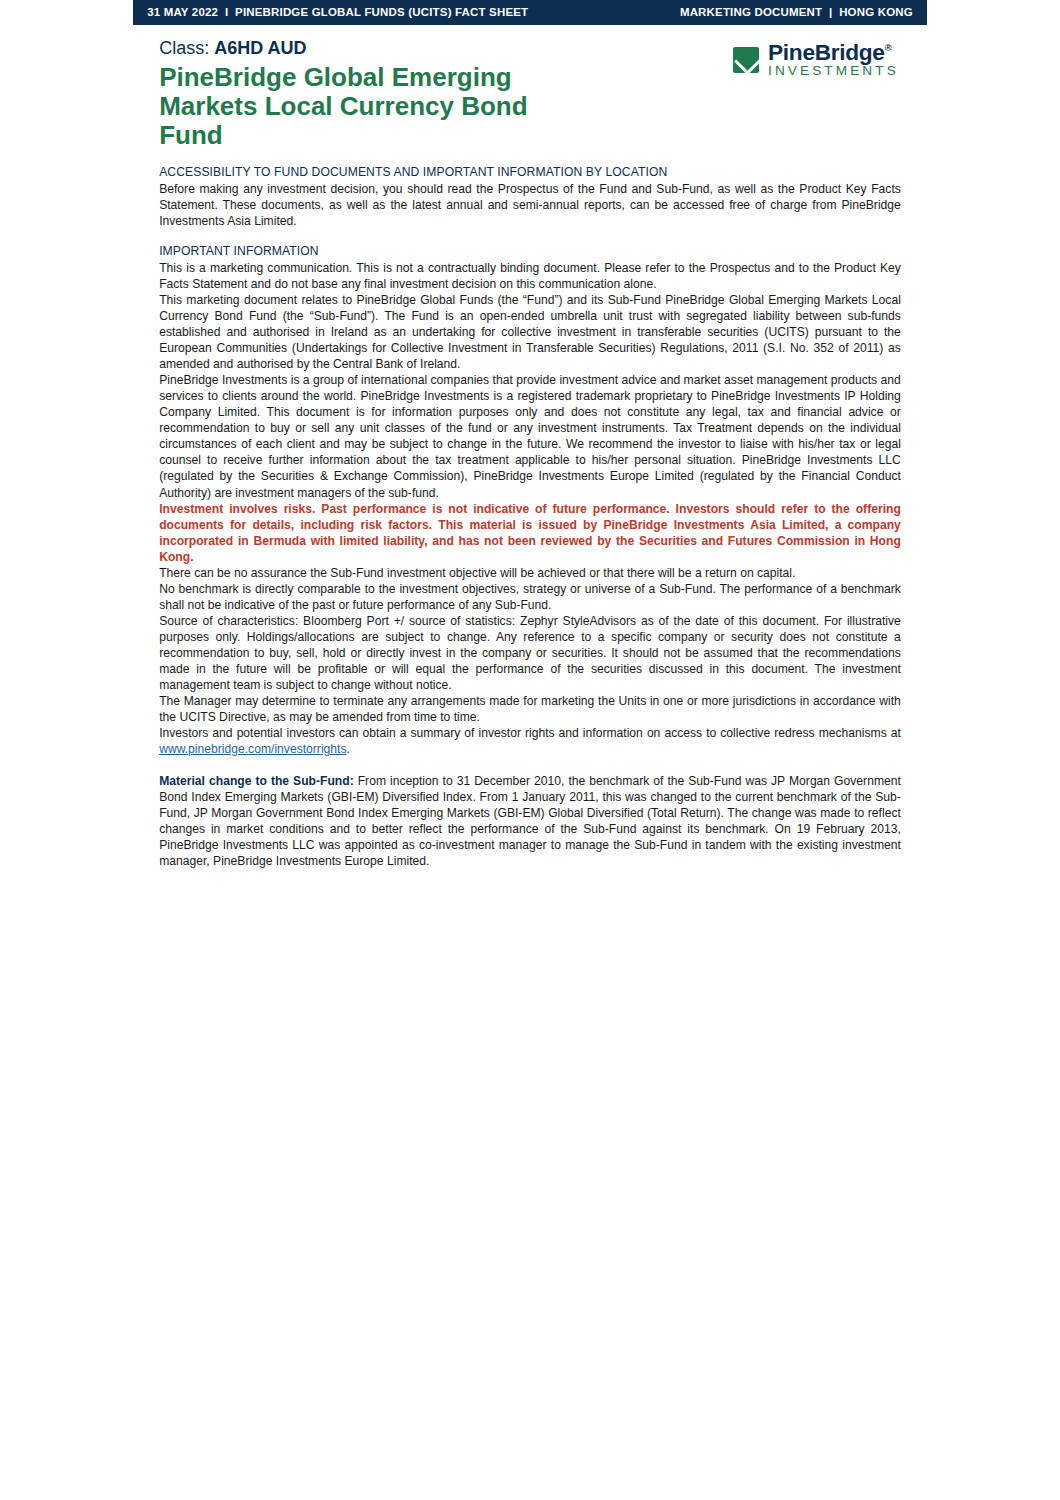31 MAY 2022 I PINEBRIDGE GLOBAL FUNDS (UCITS) FACT SHEET
MARKETING DOCUMENT | HONG KONG
Class: A6HD AUD
PineBridge Global Emerging Markets Local Currency Bond Fund
PineBridge® INVESTMENTS
Accessibility to Fund Documents and Important Information by Location
Before making any investment decision, you should read the Prospectus of the Fund and Sub-Fund, as well as the Product Key Facts Statement. These documents, as well as the latest annual and semi-annual reports, can be accessed free of charge from PineBridge Investments Asia Limited.
Important Information
This is a marketing communication. This is not a contractually binding document. Please refer to the Prospectus and to the Product Key Facts Statement and do not base any final investment decision on this communication alone.
This marketing document relates to PineBridge Global Funds (the “Fund”) and its Sub-Fund PineBridge Global Emerging Markets Local Currency Bond Fund (the “Sub-Fund”). The Fund is an open-ended umbrella unit trust with segregated liability between sub-funds established and authorised in Ireland as an undertaking for collective investment in transferable securities (UCITS) pursuant to the European Communities (Undertakings for Collective Investment in Transferable Securities) Regulations, 2011 (S.I. No. 352 of 2011) as amended and authorised by the Central Bank of Ireland.
PineBridge Investments is a group of international companies that provide investment advice and market asset management products and services to clients around the world. PineBridge Investments is a registered trademark proprietary to PineBridge Investments IP Holding Company Limited. This document is for information purposes only and does not constitute any legal, tax and financial advice or recommendation to buy or sell any unit classes of the fund or any investment instruments. Tax Treatment depends on the individual circumstances of each client and may be subject to change in the future. We recommend the investor to liaise with his/her tax or legal counsel to receive further information about the tax treatment applicable to his/her personal situation. PineBridge Investments LLC (regulated by the Securities & Exchange Commission), PineBridge Investments Europe Limited (regulated by the Financial Conduct Authority) are investment managers of the sub-fund.
Investment involves risks. Past performance is not indicative of future performance. Investors should refer to the offering documents for details, including risk factors. This material is issued by PineBridge Investments Asia Limited, a company incorporated in Bermuda with limited liability, and has not been reviewed by the Securities and Futures Commission in Hong Kong.
There can be no assurance the Sub-Fund investment objective will be achieved or that there will be a return on capital.
No benchmark is directly comparable to the investment objectives, strategy or universe of a Sub-Fund. The performance of a benchmark shall not be indicative of the past or future performance of any Sub-Fund.
Source of characteristics: Bloomberg Port +/ source of statistics: Zephyr StyleAdvisors as of the date of this document. For illustrative purposes only. Holdings/allocations are subject to change. Any reference to a specific company or security does not constitute a recommendation to buy, sell, hold or directly invest in the company or securities. It should not be assumed that the recommendations made in the future will be profitable or will equal the performance of the securities discussed in this document. The investment management team is subject to change without notice.
The Manager may determine to terminate any arrangements made for marketing the Units in one or more jurisdictions in accordance with the UCITS Directive, as may be amended from time to time.
Investors and potential investors can obtain a summary of investor rights and information on access to collective redress mechanisms at www.pinebridge.com/investorrights.
Material change to the Sub-Fund: From inception to 31 December 2010, the benchmark of the Sub-Fund was JP Morgan Government Bond Index Emerging Markets (GBI-EM) Diversified Index. From 1 January 2011, this was changed to the current benchmark of the Sub-Fund, JP Morgan Government Bond Index Emerging Markets (GBI-EM) Global Diversified (Total Return). The change was made to reflect changes in market conditions and to better reflect the performance of the Sub-Fund against its benchmark. On 19 February 2013, PineBridge Investments LLC was appointed as co-investment manager to manage the Sub-Fund in tandem with the existing investment manager, PineBridge Investments Europe Limited.